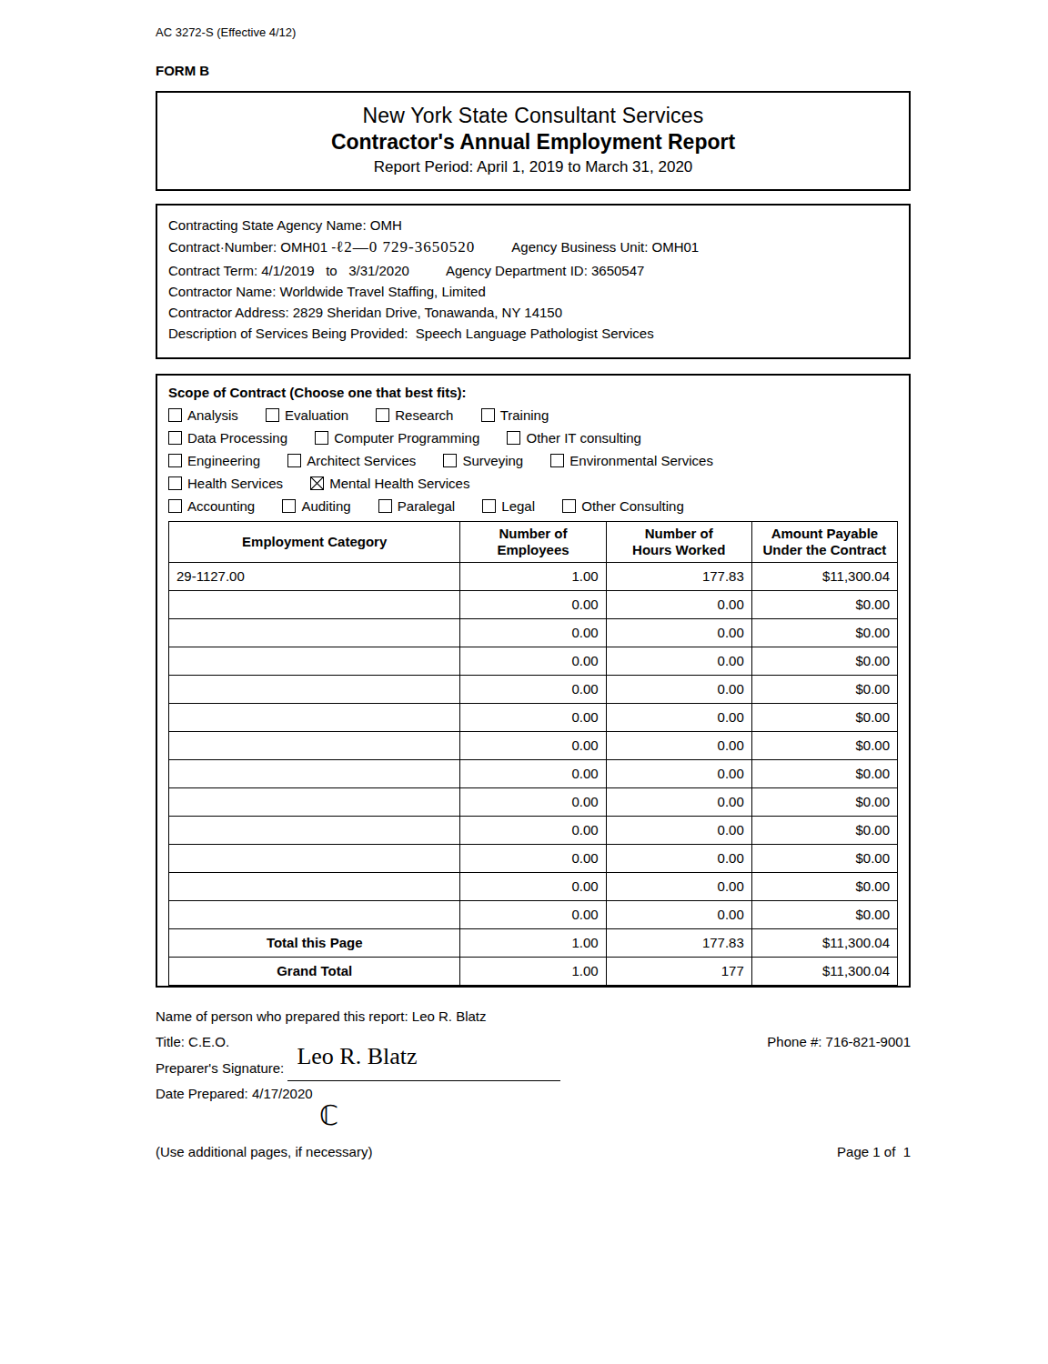AC 3272-S (Effective 4/12)
FORM B
New York State Consultant Services
Contractor's Annual Employment Report
Report Period: April 1, 2019 to March 31, 2020
Contracting State Agency Name: OMH Contract·Number: OMH01 -ℓ2—0 729-3650520 Agency Business Unit: OMH01 Contract Term: 4/1/2019 to 3/31/2020 Agency Department ID: 3650547 Contractor Name: Worldwide Travel Staffing, Limited Contractor Address: 2829 Sheridan Drive, Tonawanda, NY 14150 Description of Services Being Provided: Speech Language Pathologist Services
Scope of Contract (Choose one that best fits):
Analysis Evaluation Research Training
Data Processing Computer Programming Other IT consulting
Engineering Architect Services Surveying Environmental Services
Health Services Mental Health Services
Accounting Auditing Paralegal Legal Other Consulting
| Employment Category | Number of Employees | Number of Hours Worked | Amount Payable Under the Contract |
| --- | --- | --- | --- |
| 29-1127.00 | 1.00 | 177.83 | $11,300.04 |
| | 0.00 | 0.00 | $0.00 |
| | 0.00 | 0.00 | $0.00 |
| | 0.00 | 0.00 | $0.00 |
| | 0.00 | 0.00 | $0.00 |
| | 0.00 | 0.00 | $0.00 |
| | 0.00 | 0.00 | $0.00 |
| | 0.00 | 0.00 | $0.00 |
| | 0.00 | 0.00 | $0.00 |
| | 0.00 | 0.00 | $0.00 |
| | 0.00 | 0.00 | $0.00 |
| | 0.00 | 0.00 | $0.00 |
| | 0.00 | 0.00 | $0.00 |
| Total this Page | 1.00 | 177.83 | $11,300.04 |
| Grand Total | 1.00 | 177 | $11,300.04 |
Name of person who prepared this report: Leo R. Blatz
Title: C.E.O.
Preparer's Signature: Leo R. Blatz
Date Prepared: 4/17/2020
Phone #: 716-821-9001
ℂ
(Use additional pages, if necessary)
Page 1 of 1